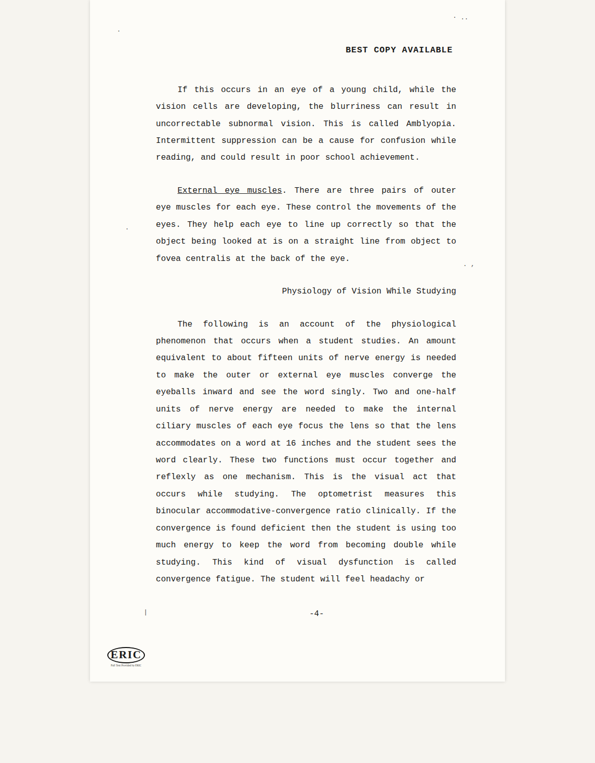· .. . . . , |
BEST COPY AVAILABLE
If this occurs in an eye of a young child, while the vision cells are developing, the blurriness can result in uncorrectable subnormal vision. This is called Amblyopia. Intermittent suppression can be a cause for confusion while reading, and could result in poor school achievement.
External eye muscles. There are three pairs of outer eye muscles for each eye. These control the movements of the eyes. They help each eye to line up correctly so that the object being looked at is on a straight line from object to fovea centralis at the back of the eye.
Physiology of Vision While Studying
The following is an account of the physiological phenomenon that occurs when a student studies. An amount equivalent to about fifteen units of nerve energy is needed to make the outer or external eye muscles converge the eyeballs inward and see the word singly. Two and one-half units of nerve energy are needed to make the internal ciliary muscles of each eye focus the lens so that the lens accommodates on a word at 16 inches and the student sees the word clearly. These two functions must occur together and reflexly as one mechanism. This is the visual act that occurs while studying. The optometrist measures this binocular accommodative-convergence ratio clinically. If the convergence is found deficient then the student is using too much energy to keep the word from becoming double while studying. This kind of visual dysfunction is called convergence fatigue. The student will feel headachy or
-4-
ERIC Full Text Provided by ERIC